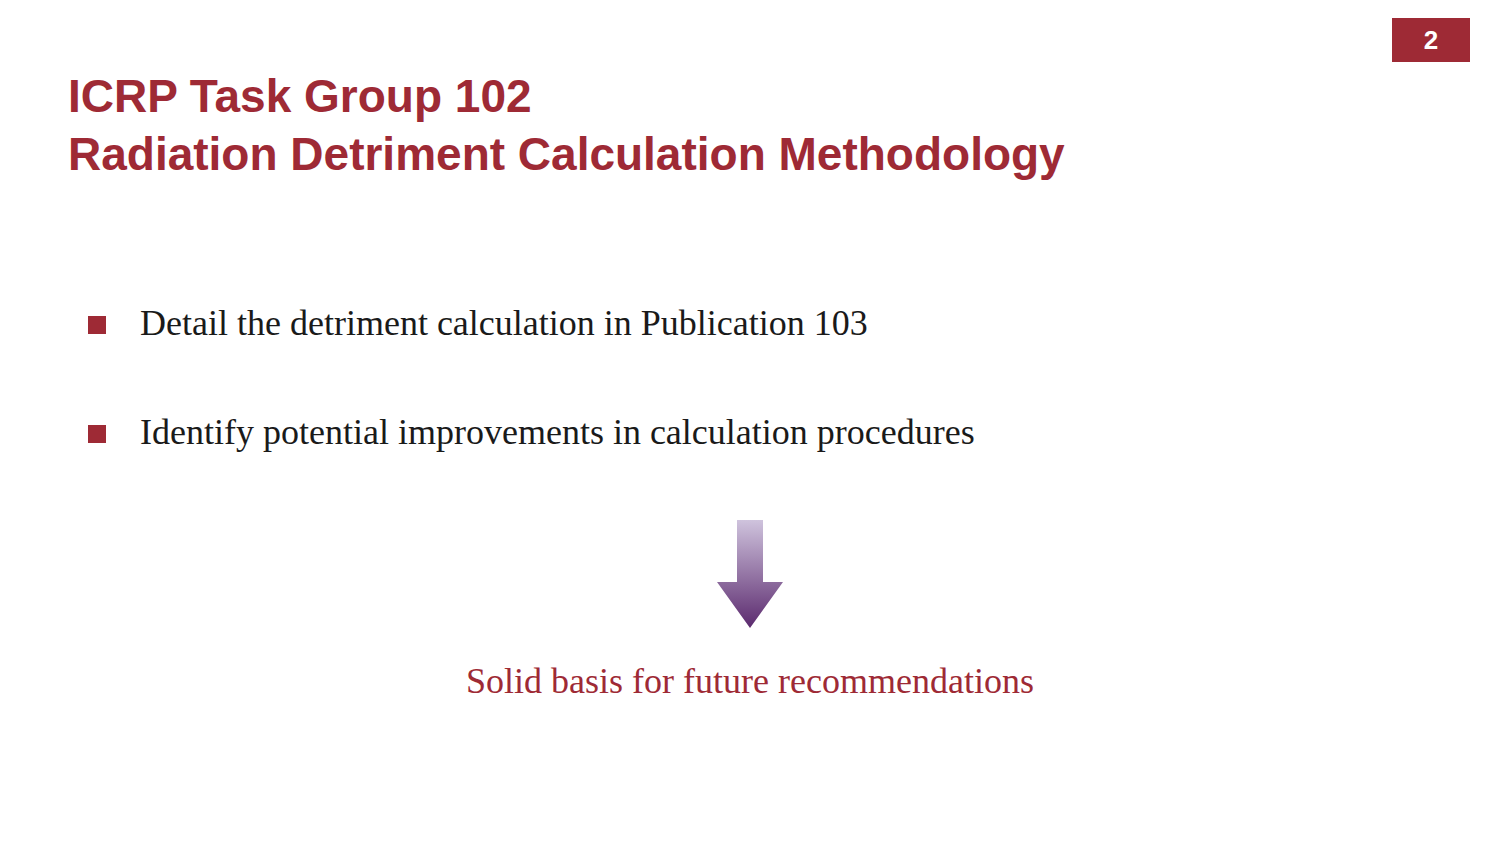2
ICRP Task Group 102
Radiation Detriment Calculation Methodology
Detail the detriment calculation in Publication 103
Identify potential improvements in calculation procedures
Solid basis for future recommendations